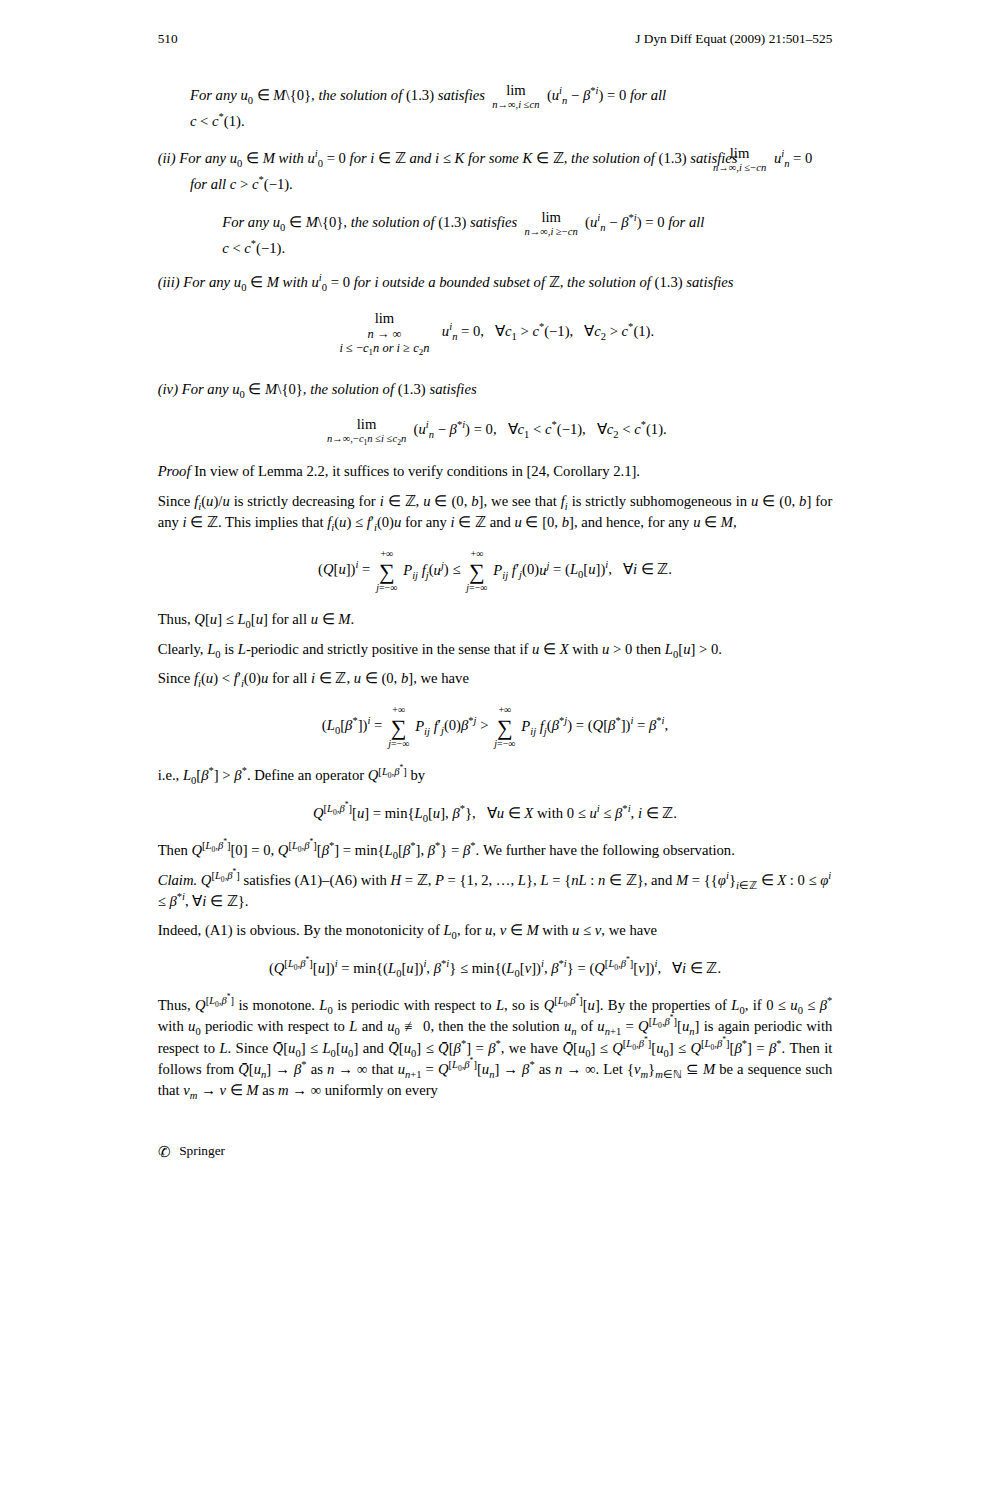510 J Dyn Diff Equat (2009) 21:501–525
For any u0 ∈ M\{0}, the solution of (1.3) satisfies lim n→∞,i ≤cn (uin − β*i) = 0 for all
c < c*(1).
(ii) For any u0 ∈ M with ui0 = 0 for i ∈ ℤ and i ≤ K for some K ∈ ℤ, the solution of (1.3) satisfies lim n→∞,i ≤−cn uin = 0 for all c > c*(−1).
For any u0 ∈ M\{0}, the solution of (1.3) satisfies lim n→∞,i ≥−cn (uin − β*i) = 0 for all
c < c*(−1).
(iii) For any u0 ∈ M with ui0 = 0 for i outside a bounded subset of ℤ, the solution of (1.3) satisfies
lim n → ∞ i ≤ −c1n or i ≥ c2n uin = 0, ∀c1 > c*(−1), ∀c2 > c*(1).
(iv) For any u0 ∈ M\{0}, the solution of (1.3) satisfies
lim n→∞,−c1n ≤i ≤c2n (uin − β*i) = 0, ∀c1 < c*(−1), ∀c2 < c*(1).
Proof In view of Lemma 2.2, it suffices to verify conditions in [24, Corollary 2.1].
Since fi(u)/u is strictly decreasing for i ∈ ℤ, u ∈ (0, b], we see that fi is strictly subhomogeneous in u ∈ (0, b] for any i ∈ ℤ. This implies that fi(u) ≤ f′i(0)u for any i ∈ ℤ and u ∈ [0, b], and hence, for any u ∈ M,
(Q[u])i = +∞∑j=−∞ Pij fj(uj) ≤ +∞∑j=−∞ Pij f′j(0)uj = (L0[u])i, ∀i ∈ ℤ.
Thus, Q[u] ≤ L0[u] for all u ∈ M.
Clearly, L0 is L-periodic and strictly positive in the sense that if u ∈ X with u > 0 then L0[u] > 0.
Since fi(u) < f′i(0)u for all i ∈ ℤ, u ∈ (0, b], we have
(L0[β*])i = +∞∑j=−∞ Pij f′j(0)β*j > +∞∑j=−∞ Pij fj(β*j) = (Q[β*])i = β*i,
i.e., L0[β*] > β*. Define an operator Q[L0,β*] by
Q[L0,β*][u] = min{L0[u], β*}, ∀u ∈ X with 0 ≤ ui ≤ β*i, i ∈ ℤ.
Then Q[L0,β*][0] = 0, Q[L0,β*][β*] = min{L0[β*], β*} = β*. We further have the following observation.
Claim. Q[L0,β*] satisfies (A1)–(A6) with H = ℤ, P = {1, 2, …, L}, L = {nL : n ∈ ℤ}, and M = {{φi}i∈ℤ ∈ X : 0 ≤ φi ≤ β*i, ∀i ∈ ℤ}.
Indeed, (A1) is obvious. By the monotonicity of L0, for u, v ∈ M with u ≤ v, we have
(Q[L0,β*][u])i = min{(L0[u])i, β*i} ≤ min{(L0[v])i, β*i} = (Q[L0,β*][v])i, ∀i ∈ ℤ.
Thus, Q[L0,β*] is monotone. L0 is periodic with respect to L, so is Q[L0,β*][u]. By the properties of L0, if 0 ≤ u0 ≤ β* with u0 periodic with respect to L and u0 ≢ 0, then the the solution un of un+1 = Q[L0,β*][un] is again periodic with respect to L. Since Q̄[u0] ≤ L0[u0] and Q̄[u0] ≤ Q̄[β*] = β*, we have Q̄[u0] ≤ Q[L0,β*][u0] ≤ Q[L0,β*][β*] = β*. Then it follows from Q̄[un] → β* as n → ∞ that un+1 = Q[L0,β*][un] → β* as n → ∞. Let {vm}m∈ℕ ⊆ M be a sequence such that vm → v ∈ M as m → ∞ uniformly on every
✆ Springer